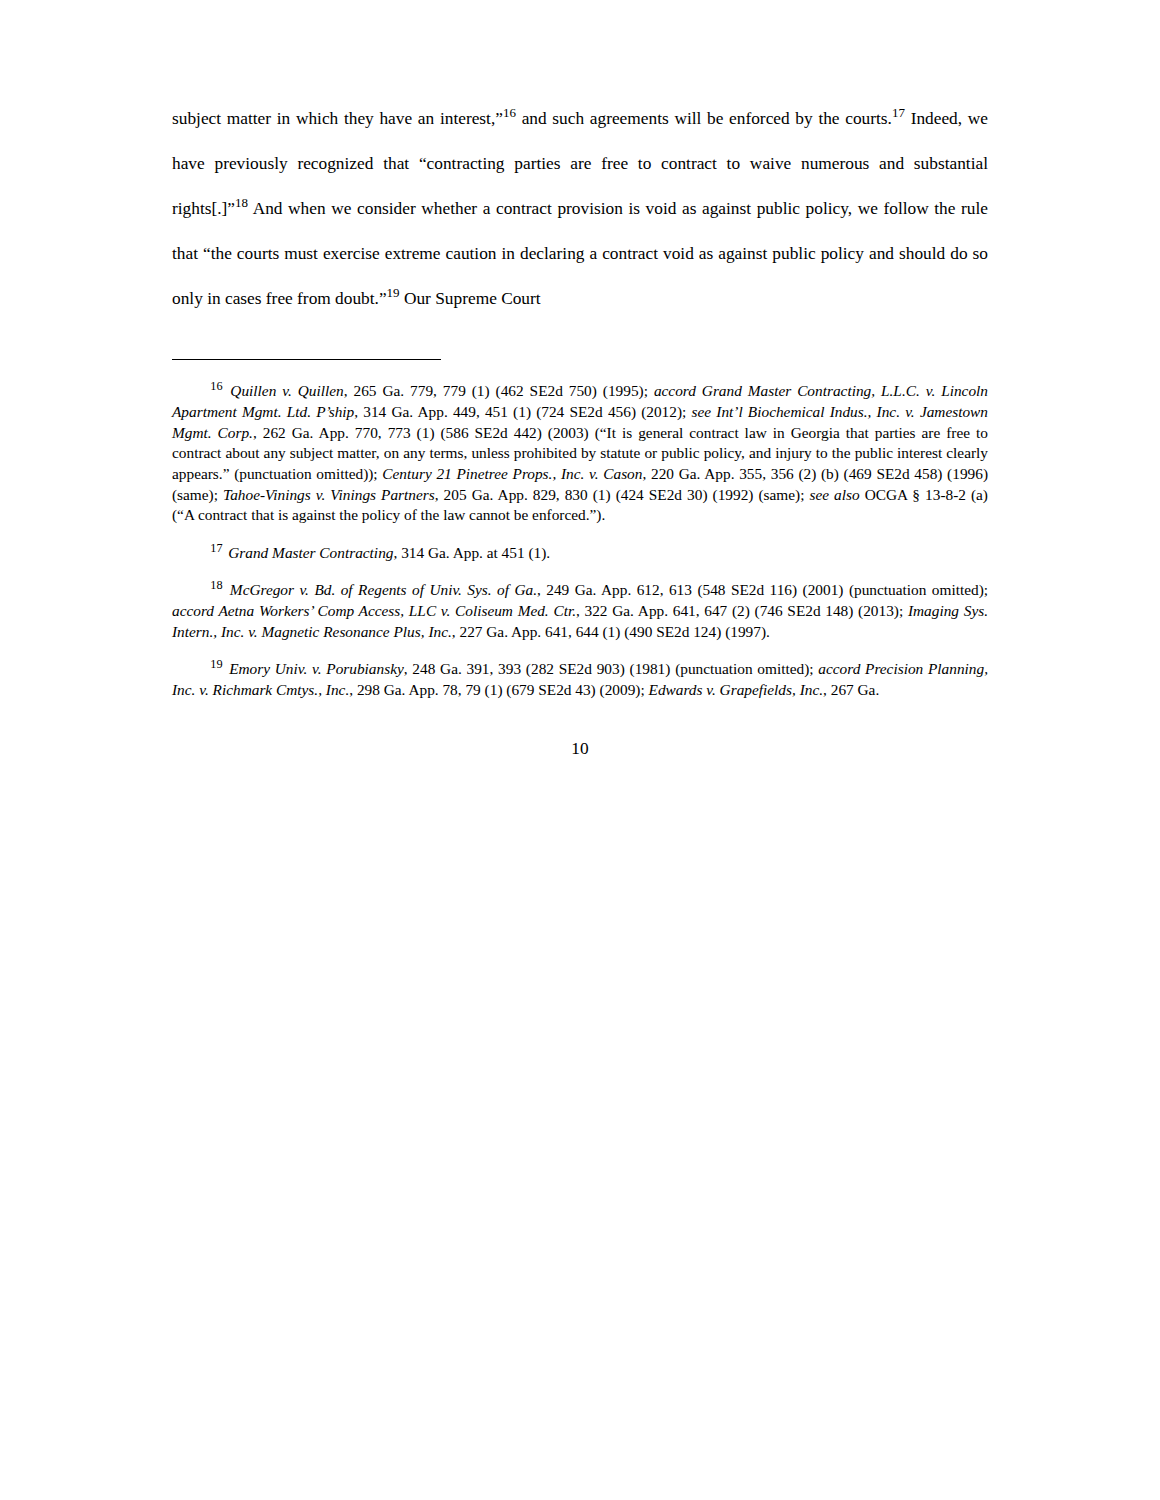subject matter in which they have an interest,”16 and such agreements will be enforced by the courts.17 Indeed, we have previously recognized that “contracting parties are free to contract to waive numerous and substantial rights[.]”18 And when we consider whether a contract provision is void as against public policy, we follow the rule that “the courts must exercise extreme caution in declaring a contract void as against public policy and should do so only in cases free from doubt.”19 Our Supreme Court
16 Quillen v. Quillen, 265 Ga. 779, 779 (1) (462 SE2d 750) (1995); accord Grand Master Contracting, L.L.C. v. Lincoln Apartment Mgmt. Ltd. P’ship, 314 Ga. App. 449, 451 (1) (724 SE2d 456) (2012); see Int’l Biochemical Indus., Inc. v. Jamestown Mgmt. Corp., 262 Ga. App. 770, 773 (1) (586 SE2d 442) (2003) (“It is general contract law in Georgia that parties are free to contract about any subject matter, on any terms, unless prohibited by statute or public policy, and injury to the public interest clearly appears.” (punctuation omitted)); Century 21 Pinetree Props., Inc. v. Cason, 220 Ga. App. 355, 356 (2) (b) (469 SE2d 458) (1996) (same); Tahoe-Vinings v. Vinings Partners, 205 Ga. App. 829, 830 (1) (424 SE2d 30) (1992) (same); see also OCGA § 13-8-2 (a) (“A contract that is against the policy of the law cannot be enforced.”).
17 Grand Master Contracting, 314 Ga. App. at 451 (1).
18 McGregor v. Bd. of Regents of Univ. Sys. of Ga., 249 Ga. App. 612, 613 (548 SE2d 116) (2001) (punctuation omitted); accord Aetna Workers’ Comp Access, LLC v. Coliseum Med. Ctr., 322 Ga. App. 641, 647 (2) (746 SE2d 148) (2013); Imaging Sys. Intern., Inc. v. Magnetic Resonance Plus, Inc., 227 Ga. App. 641, 644 (1) (490 SE2d 124) (1997).
19 Emory Univ. v. Porubiansky, 248 Ga. 391, 393 (282 SE2d 903) (1981) (punctuation omitted); accord Precision Planning, Inc. v. Richmark Cmtys., Inc., 298 Ga. App. 78, 79 (1) (679 SE2d 43) (2009); Edwards v. Grapefields, Inc., 267 Ga.
10